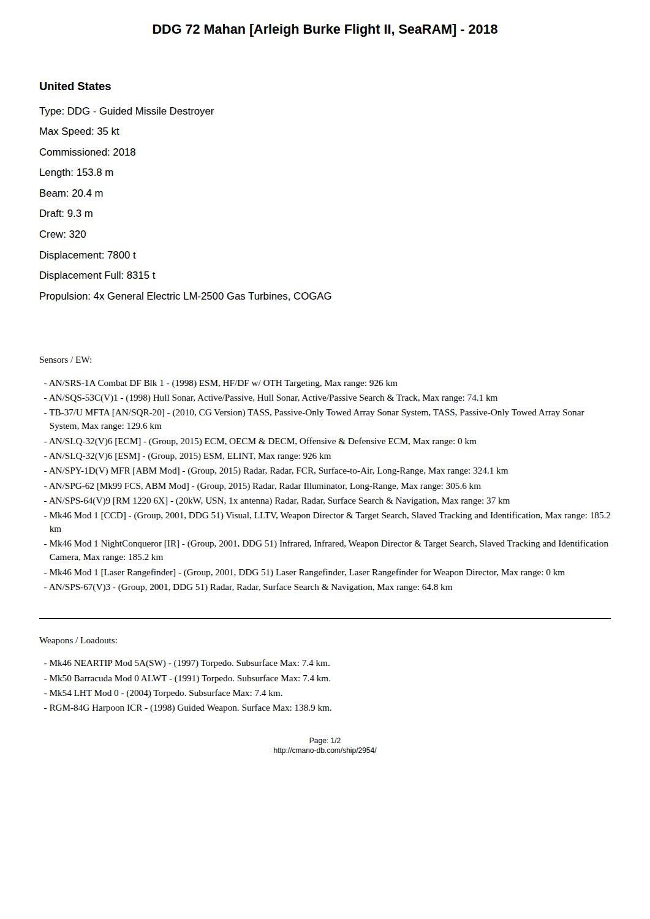DDG 72 Mahan [Arleigh Burke Flight II, SeaRAM] - 2018
United States
Type: DDG - Guided Missile Destroyer
Max Speed: 35 kt
Commissioned: 2018
Length: 153.8 m
Beam: 20.4 m
Draft: 9.3 m
Crew: 320
Displacement: 7800 t
Displacement Full: 8315 t
Propulsion: 4x General Electric LM-2500 Gas Turbines, COGAG
Sensors / EW:
AN/SRS-1A Combat DF Blk 1 - (1998) ESM, HF/DF w/ OTH Targeting, Max range: 926 km
AN/SQS-53C(V)1 - (1998) Hull Sonar, Active/Passive, Hull Sonar, Active/Passive Search & Track, Max range: 74.1 km
TB-37/U MFTA [AN/SQR-20] - (2010, CG Version) TASS, Passive-Only Towed Array Sonar System, TASS, Passive-Only Towed Array Sonar System, Max range: 129.6 km
AN/SLQ-32(V)6 [ECM] - (Group, 2015) ECM, OECM & DECM, Offensive & Defensive ECM, Max range: 0 km
AN/SLQ-32(V)6 [ESM] - (Group, 2015) ESM, ELINT, Max range: 926 km
AN/SPY-1D(V) MFR [ABM Mod] - (Group, 2015) Radar, Radar, FCR, Surface-to-Air, Long-Range, Max range: 324.1 km
AN/SPG-62 [Mk99 FCS, ABM Mod] - (Group, 2015) Radar, Radar Illuminator, Long-Range, Max range: 305.6 km
AN/SPS-64(V)9 [RM 1220 6X] - (20kW, USN, 1x antenna) Radar, Radar, Surface Search & Navigation, Max range: 37 km
Mk46 Mod 1 [CCD] - (Group, 2001, DDG 51) Visual, LLTV, Weapon Director & Target Search, Slaved Tracking and Identification, Max range: 185.2 km
Mk46 Mod 1 NightConqueror [IR] - (Group, 2001, DDG 51) Infrared, Infrared, Weapon Director & Target Search, Slaved Tracking and Identification Camera, Max range: 185.2 km
Mk46 Mod 1 [Laser Rangefinder] - (Group, 2001, DDG 51) Laser Rangefinder, Laser Rangefinder for Weapon Director, Max range: 0 km
AN/SPS-67(V)3 - (Group, 2001, DDG 51) Radar, Radar, Surface Search & Navigation, Max range: 64.8 km
Weapons / Loadouts:
Mk46 NEARTIP Mod 5A(SW) - (1997) Torpedo. Subsurface Max: 7.4 km.
Mk50 Barracuda Mod 0 ALWT - (1991) Torpedo. Subsurface Max: 7.4 km.
Mk54 LHT Mod 0 - (2004) Torpedo. Subsurface Max: 7.4 km.
RGM-84G Harpoon ICR - (1998) Guided Weapon. Surface Max: 138.9 km.
Page: 1/2
http://cmano-db.com/ship/2954/